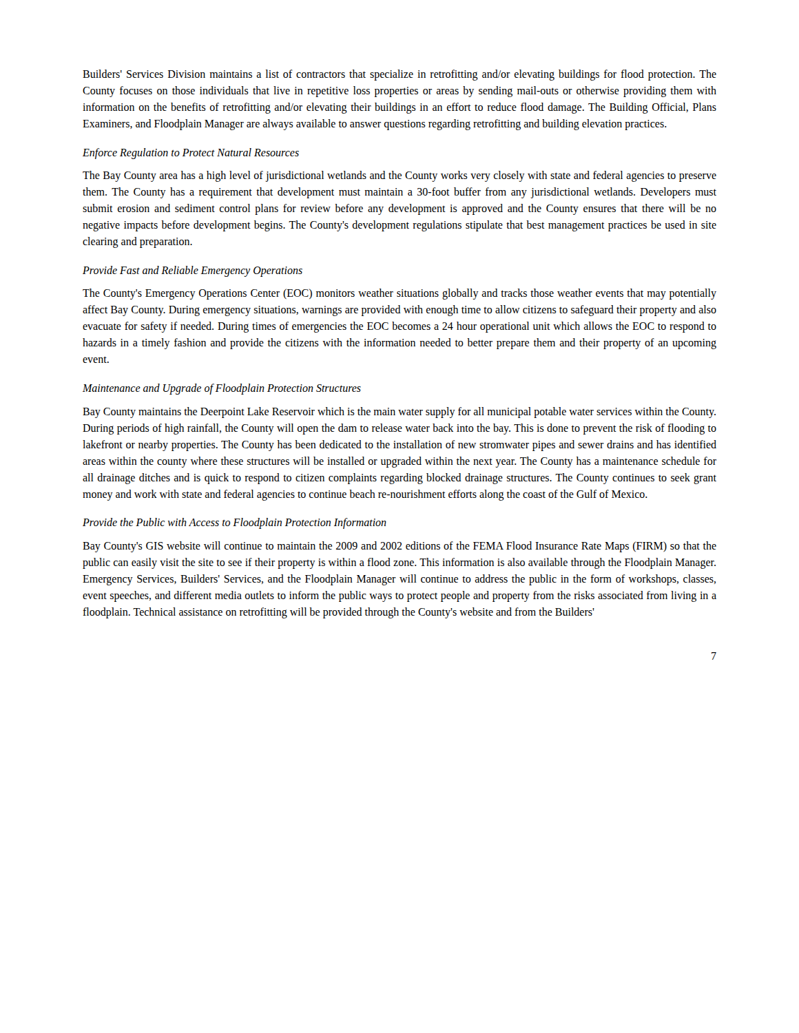Builders' Services Division maintains a list of contractors that specialize in retrofitting and/or elevating buildings for flood protection. The County focuses on those individuals that live in repetitive loss properties or areas by sending mail-outs or otherwise providing them with information on the benefits of retrofitting and/or elevating their buildings in an effort to reduce flood damage. The Building Official, Plans Examiners, and Floodplain Manager are always available to answer questions regarding retrofitting and building elevation practices.
Enforce Regulation to Protect Natural Resources
The Bay County area has a high level of jurisdictional wetlands and the County works very closely with state and federal agencies to preserve them. The County has a requirement that development must maintain a 30-foot buffer from any jurisdictional wetlands. Developers must submit erosion and sediment control plans for review before any development is approved and the County ensures that there will be no negative impacts before development begins. The County's development regulations stipulate that best management practices be used in site clearing and preparation.
Provide Fast and Reliable Emergency Operations
The County's Emergency Operations Center (EOC) monitors weather situations globally and tracks those weather events that may potentially affect Bay County. During emergency situations, warnings are provided with enough time to allow citizens to safeguard their property and also evacuate for safety if needed. During times of emergencies the EOC becomes a 24 hour operational unit which allows the EOC to respond to hazards in a timely fashion and provide the citizens with the information needed to better prepare them and their property of an upcoming event.
Maintenance and Upgrade of Floodplain Protection Structures
Bay County maintains the Deerpoint Lake Reservoir which is the main water supply for all municipal potable water services within the County. During periods of high rainfall, the County will open the dam to release water back into the bay. This is done to prevent the risk of flooding to lakefront or nearby properties. The County has been dedicated to the installation of new stromwater pipes and sewer drains and has identified areas within the county where these structures will be installed or upgraded within the next year. The County has a maintenance schedule for all drainage ditches and is quick to respond to citizen complaints regarding blocked drainage structures. The County continues to seek grant money and work with state and federal agencies to continue beach re-nourishment efforts along the coast of the Gulf of Mexico.
Provide the Public with Access to Floodplain Protection Information
Bay County's GIS website will continue to maintain the 2009 and 2002 editions of the FEMA Flood Insurance Rate Maps (FIRM) so that the public can easily visit the site to see if their property is within a flood zone. This information is also available through the Floodplain Manager. Emergency Services, Builders' Services, and the Floodplain Manager will continue to address the public in the form of workshops, classes, event speeches, and different media outlets to inform the public ways to protect people and property from the risks associated from living in a floodplain. Technical assistance on retrofitting will be provided through the County's website and from the Builders'
7